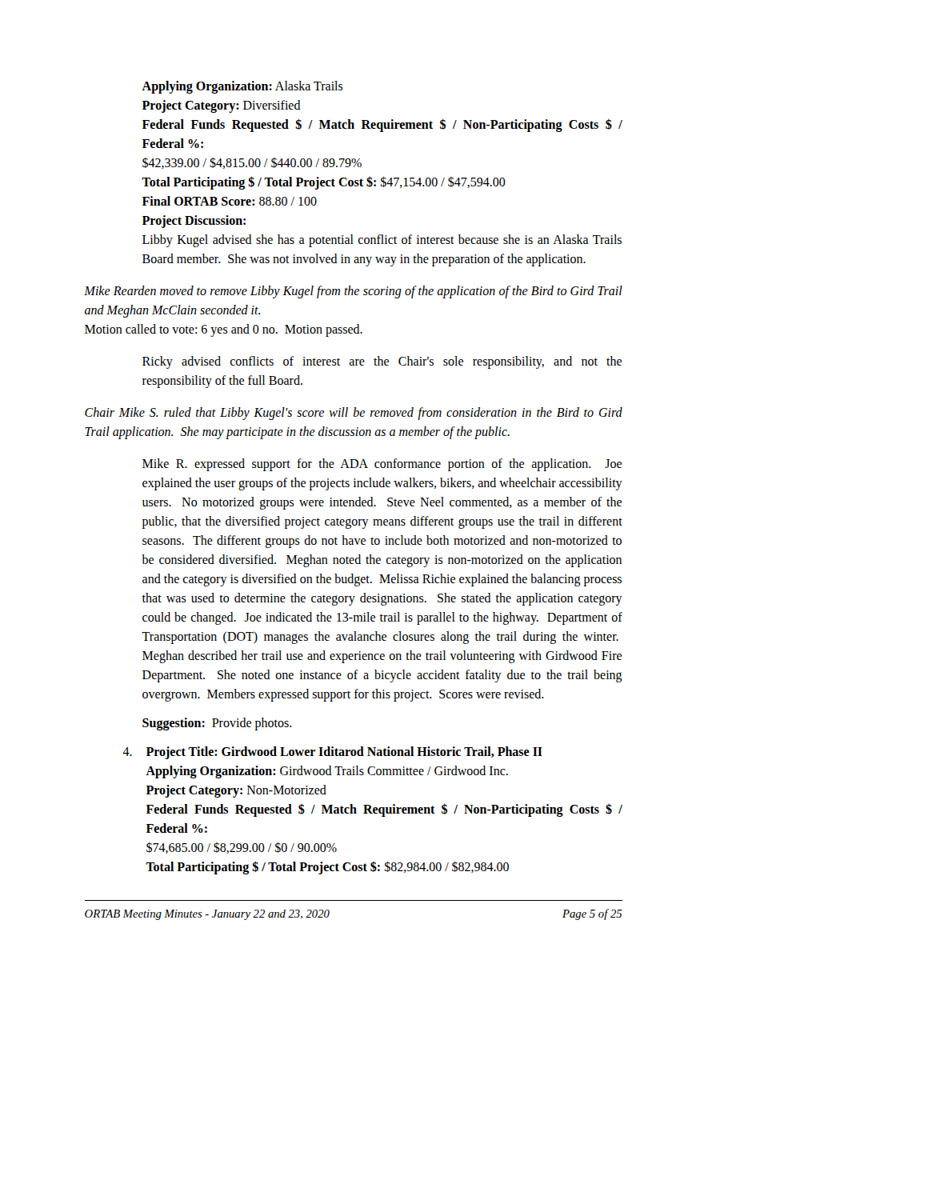Applying Organization: Alaska Trails
Project Category: Diversified
Federal Funds Requested $ / Match Requirement $ / Non-Participating Costs $ / Federal %:
$42,339.00 / $4,815.00 / $440.00 / 89.79%
Total Participating $ / Total Project Cost $: $47,154.00 / $47,594.00
Final ORTAB Score: 88.80 / 100
Project Discussion:
Libby Kugel advised she has a potential conflict of interest because she is an Alaska Trails Board member. She was not involved in any way in the preparation of the application.
Mike Rearden moved to remove Libby Kugel from the scoring of the application of the Bird to Gird Trail and Meghan McClain seconded it.
Motion called to vote: 6 yes and 0 no. Motion passed.
Ricky advised conflicts of interest are the Chair's sole responsibility, and not the responsibility of the full Board.
Chair Mike S. ruled that Libby Kugel's score will be removed from consideration in the Bird to Gird Trail application. She may participate in the discussion as a member of the public.
Mike R. expressed support for the ADA conformance portion of the application. Joe explained the user groups of the projects include walkers, bikers, and wheelchair accessibility users. No motorized groups were intended. Steve Neel commented, as a member of the public, that the diversified project category means different groups use the trail in different seasons. The different groups do not have to include both motorized and non-motorized to be considered diversified. Meghan noted the category is non-motorized on the application and the category is diversified on the budget. Melissa Richie explained the balancing process that was used to determine the category designations. She stated the application category could be changed. Joe indicated the 13-mile trail is parallel to the highway. Department of Transportation (DOT) manages the avalanche closures along the trail during the winter. Meghan described her trail use and experience on the trail volunteering with Girdwood Fire Department. She noted one instance of a bicycle accident fatality due to the trail being overgrown. Members expressed support for this project. Scores were revised.
Suggestion: Provide photos.
4.
Project Title: Girdwood Lower Iditarod National Historic Trail, Phase II
Applying Organization: Girdwood Trails Committee / Girdwood Inc.
Project Category: Non-Motorized
Federal Funds Requested $ / Match Requirement $ / Non-Participating Costs $ / Federal %:
$74,685.00 / $8,299.00 / $0 / 90.00%
Total Participating $ / Total Project Cost $: $82,984.00 / $82,984.00
ORTAB Meeting Minutes - January 22 and 23, 2020 Page 5 of 25